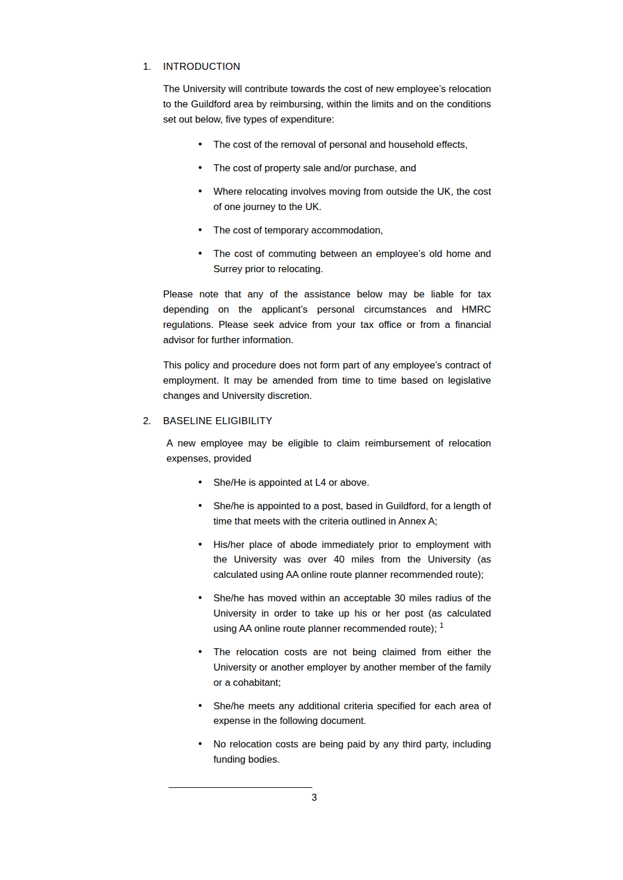Introduction
The University will contribute towards the cost of new employee’s relocation to the Guildford area by reimbursing, within the limits and on the conditions set out below, five types of expenditure:
The cost of the removal of personal and household effects,
The cost of property sale and/or purchase, and
Where relocating involves moving from outside the UK, the cost of one journey to the UK.
The cost of temporary accommodation,
The cost of commuting between an employee’s old home and Surrey prior to relocating.
Please note that any of the assistance below may be liable for tax depending on the applicant’s personal circumstances and HMRC regulations. Please seek advice from your tax office or from a financial advisor for further information.
This policy and procedure does not form part of any employee’s contract of employment. It may be amended from time to time based on legislative changes and University discretion.
Baseline Eligibility
A new employee may be eligible to claim reimbursement of relocation expenses, provided
She/He is appointed at L4 or above.
She/he is appointed to a post, based in Guildford, for a length of time that meets with the criteria outlined in Annex A;
His/her place of abode immediately prior to employment with the University was over 40 miles from the University (as calculated using AA online route planner recommended route);
She/he has moved within an acceptable 30 miles radius of the University in order to take up his or her post (as calculated using AA online route planner recommended route); 1
The relocation costs are not being claimed from either the University or another employer by another member of the family or a cohabitant;
She/he meets any additional criteria specified for each area of expense in the following document.
No relocation costs are being paid by any third party, including funding bodies.
3